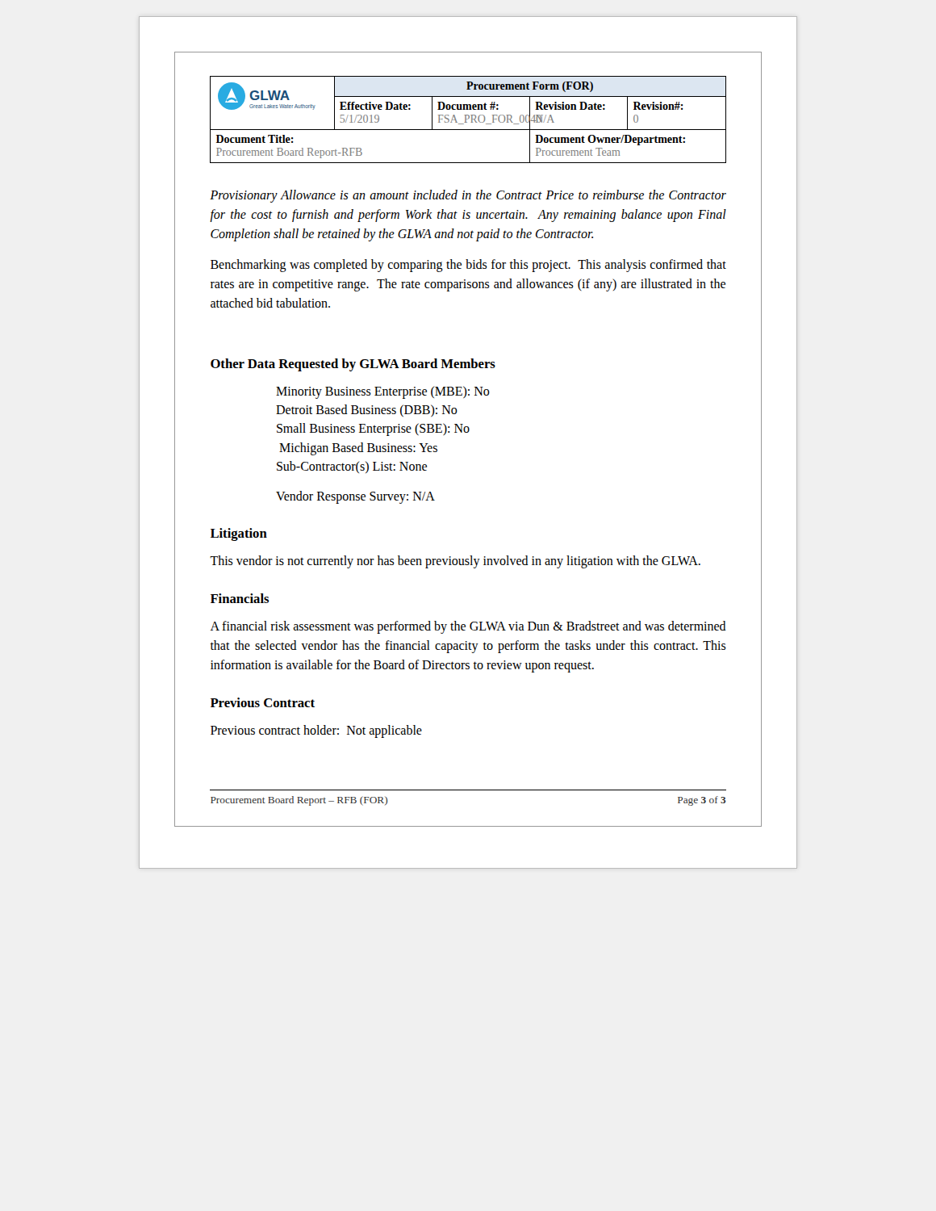| GLWA Great Lakes Water Authority | Procurement Form (FOR) |
| Effective Date: 5/1/2019 | Document #: FSA_PRO_FOR_0040 | Revision Date: N/A | Revision#: 0 |
| Document Title: Procurement Board Report-RFB | Document Owner/Department: Procurement Team |
Provisionary Allowance is an amount included in the Contract Price to reimburse the Contractor for the cost to furnish and perform Work that is uncertain. Any remaining balance upon Final Completion shall be retained by the GLWA and not paid to the Contractor.
Benchmarking was completed by comparing the bids for this project. This analysis confirmed that rates are in competitive range. The rate comparisons and allowances (if any) are illustrated in the attached bid tabulation.
Other Data Requested by GLWA Board Members
Minority Business Enterprise (MBE): No
Detroit Based Business (DBB): No
Small Business Enterprise (SBE): No
Michigan Based Business: Yes
Sub-Contractor(s) List: None
Vendor Response Survey: N/A
Litigation
This vendor is not currently nor has been previously involved in any litigation with the GLWA.
Financials
A financial risk assessment was performed by the GLWA via Dun & Bradstreet and was determined that the selected vendor has the financial capacity to perform the tasks under this contract. This information is available for the Board of Directors to review upon request.
Previous Contract
Previous contract holder: Not applicable
Procurement Board Report – RFB (FOR) Page 3 of 3